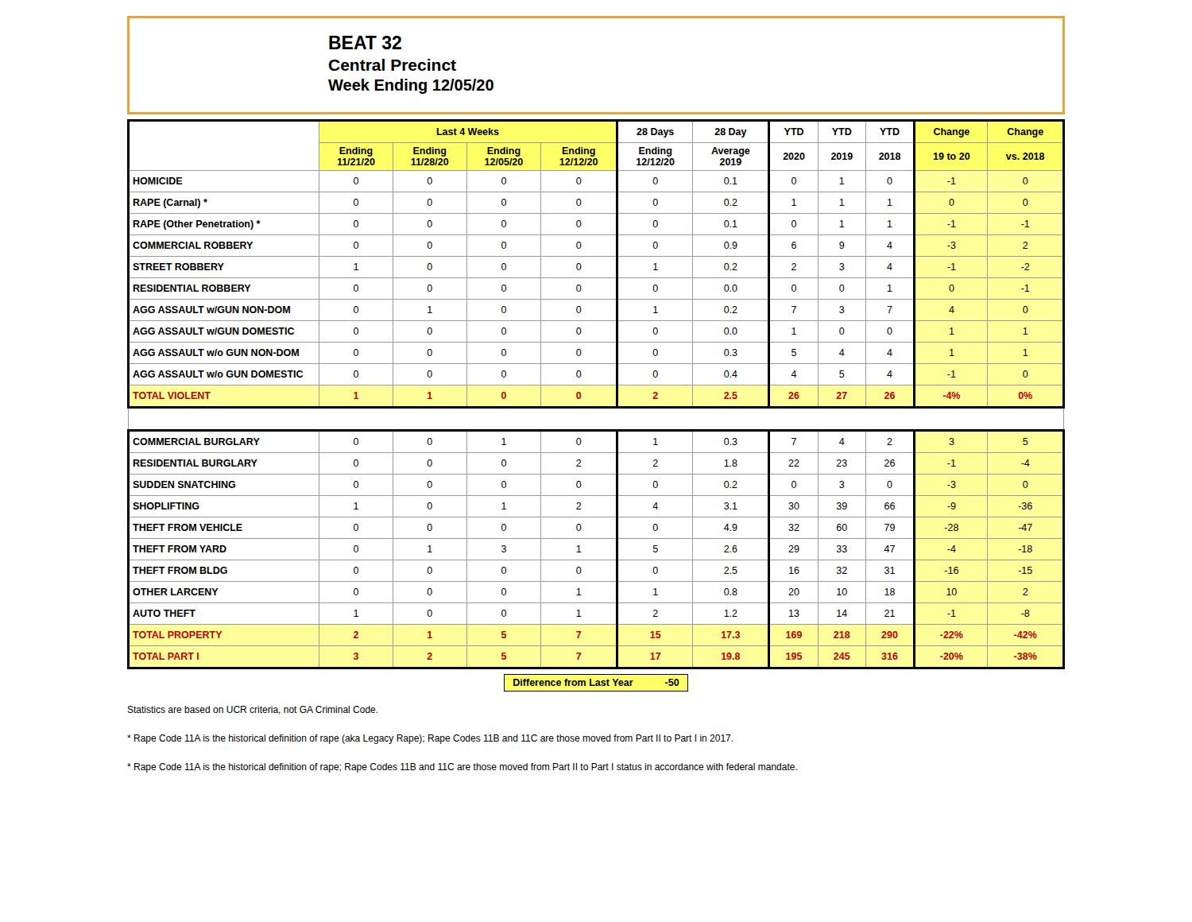BEAT 32
Central Precinct
Week Ending 12/05/20
| | Last 4 Weeks | 28 Days | 28 Day | YTD | YTD | YTD | Change | Change |
| --- | --- | --- | --- | --- | --- | --- | --- | --- |
| Ending 11/21/20 | Ending 11/28/20 | Ending 12/05/20 | Ending 12/12/20 | Ending 12/12/20 | Average 2019 | 2020 | 2019 | 2018 | 19 to 20 | vs. 2018 |
| HOMICIDE | 0 | 0 | 0 | 0 | 0 | 0.1 | 0 | 1 | 0 | -1 | 0 |
| RAPE (Carnal) * | 0 | 0 | 0 | 0 | 0 | 0.2 | 1 | 1 | 1 | 0 | 0 |
| RAPE (Other Penetration) * | 0 | 0 | 0 | 0 | 0 | 0.1 | 0 | 1 | 1 | -1 | -1 |
| COMMERCIAL ROBBERY | 0 | 0 | 0 | 0 | 0 | 0.9 | 6 | 9 | 4 | -3 | 2 |
| STREET ROBBERY | 1 | 0 | 0 | 0 | 1 | 0.2 | 2 | 3 | 4 | -1 | -2 |
| RESIDENTIAL ROBBERY | 0 | 0 | 0 | 0 | 0 | 0.0 | 0 | 0 | 1 | 0 | -1 |
| AGG ASSAULT w/GUN NON-DOM | 0 | 1 | 0 | 0 | 1 | 0.2 | 7 | 3 | 7 | 4 | 0 |
| AGG ASSAULT w/GUN DOMESTIC | 0 | 0 | 0 | 0 | 0 | 0.0 | 1 | 0 | 0 | 1 | 1 |
| AGG ASSAULT w/o GUN NON-DOM | 0 | 0 | 0 | 0 | 0 | 0.3 | 5 | 4 | 4 | 1 | 1 |
| AGG ASSAULT w/o GUN DOMESTIC | 0 | 0 | 0 | 0 | 0 | 0.4 | 4 | 5 | 4 | -1 | 0 |
| TOTAL VIOLENT | 1 | 1 | 0 | 0 | 2 | 2.5 | 26 | 27 | 26 | -4% | 0% |
| COMMERCIAL BURGLARY | 0 | 0 | 1 | 0 | 1 | 0.3 | 7 | 4 | 2 | 3 | 5 |
| RESIDENTIAL BURGLARY | 0 | 0 | 0 | 2 | 2 | 1.8 | 22 | 23 | 26 | -1 | -4 |
| SUDDEN SNATCHING | 0 | 0 | 0 | 0 | 0 | 0.2 | 0 | 3 | 0 | -3 | 0 |
| SHOPLIFTING | 1 | 0 | 1 | 2 | 4 | 3.1 | 30 | 39 | 66 | -9 | -36 |
| THEFT FROM VEHICLE | 0 | 0 | 0 | 0 | 0 | 4.9 | 32 | 60 | 79 | -28 | -47 |
| THEFT FROM YARD | 0 | 1 | 3 | 1 | 5 | 2.6 | 29 | 33 | 47 | -4 | -18 |
| THEFT FROM BLDG | 0 | 0 | 0 | 0 | 0 | 2.5 | 16 | 32 | 31 | -16 | -15 |
| OTHER LARCENY | 0 | 0 | 0 | 1 | 1 | 0.8 | 20 | 10 | 18 | 10 | 2 |
| AUTO THEFT | 1 | 0 | 0 | 1 | 2 | 1.2 | 13 | 14 | 21 | -1 | -8 |
| TOTAL PROPERTY | 2 | 1 | 5 | 7 | 15 | 17.3 | 169 | 218 | 290 | -22% | -42% |
| TOTAL PART I | 3 | 2 | 5 | 7 | 17 | 19.8 | 195 | 245 | 316 | -20% | -38% |
Difference from Last Year -50
Statistics are based on UCR criteria, not GA Criminal Code.
* Rape Code 11A is the historical definition of rape (aka Legacy Rape); Rape Codes 11B and 11C are those moved from Part II to Part I in 2017.
* Rape Code 11A is the historical definition of rape; Rape Codes 11B and 11C are those moved from Part II to Part I status in accordance with federal mandate.